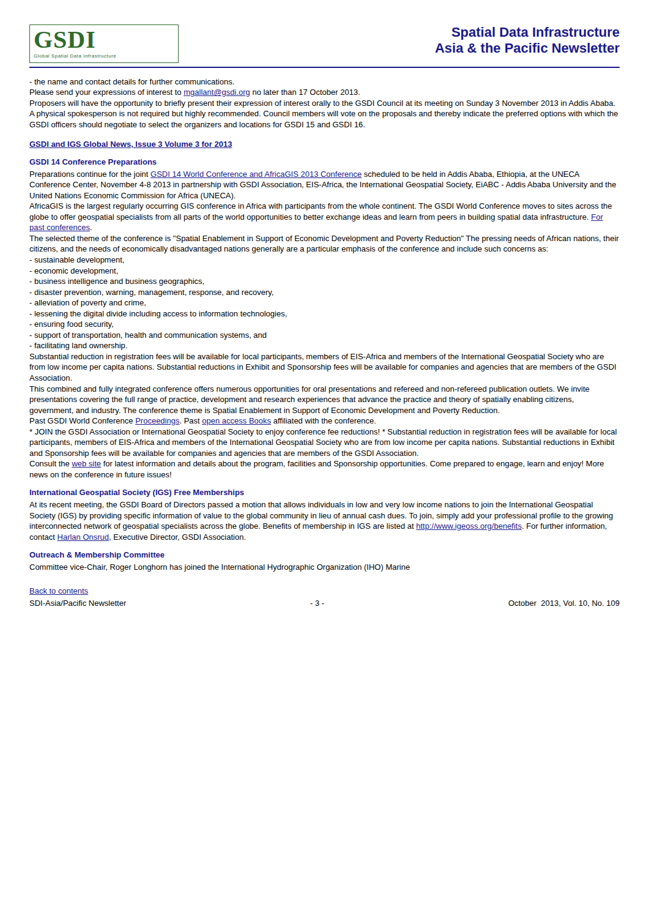GSDI
Global Spatial Data Infrastructure
Spatial Data Infrastructure
Asia & the Pacific Newsletter
- the name and contact details for further communications.
Please send your expressions of interest to mgallant@gsdi.org no later than 17 October 2013.
Proposers will have the opportunity to briefly present their expression of interest orally to the GSDI Council at its meeting on Sunday 3 November 2013 in Addis Ababa. A physical spokesperson is not required but highly recommended. Council members will vote on the proposals and thereby indicate the preferred options with which the GSDI officers should negotiate to select the organizers and locations for GSDI 15 and GSDI 16.
GSDI and IGS Global News, Issue 3 Volume 3 for 2013
GSDI 14 Conference Preparations
Preparations continue for the joint GSDI 14 World Conference and AfricaGIS 2013 Conference scheduled to be held in Addis Ababa, Ethiopia, at the UNECA Conference Center, November 4-8 2013 in partnership with GSDI Association, EIS-Africa, the International Geospatial Society, EiABC - Addis Ababa University and the United Nations Economic Commission for Africa (UNECA).
AfricaGIS is the largest regularly occurring GIS conference in Africa with participants from the whole continent. The GSDI World Conference moves to sites across the globe to offer geospatial specialists from all parts of the world opportunities to better exchange ideas and learn from peers in building spatial data infrastructure. For past conferences.
The selected theme of the conference is "Spatial Enablement in Support of Economic Development and Poverty Reduction" The pressing needs of African nations, their citizens, and the needs of economically disadvantaged nations generally are a particular emphasis of the conference and include such concerns as:
- sustainable development,
- economic development,
- business intelligence and business geographics,
- disaster prevention, warning, management, response, and recovery,
- alleviation of poverty and crime,
- lessening the digital divide including access to information technologies,
- ensuring food security,
- support of transportation, health and communication systems, and
- facilitating land ownership.
Substantial reduction in registration fees will be available for local participants, members of EIS-Africa and members of the International Geospatial Society who are from low income per capita nations. Substantial reductions in Exhibit and Sponsorship fees will be available for companies and agencies that are members of the GSDI Association.
This combined and fully integrated conference offers numerous opportunities for oral presentations and refereed and non-refereed publication outlets. We invite presentations covering the full range of practice, development and research experiences that advance the practice and theory of spatially enabling citizens, government, and industry. The conference theme is Spatial Enablement in Support of Economic Development and Poverty Reduction.
Past GSDI World Conference Proceedings. Past open access Books affiliated with the conference.
* JOIN the GSDI Association or International Geospatial Society to enjoy conference fee reductions! * Substantial reduction in registration fees will be available for local participants, members of EIS-Africa and members of the International Geospatial Society who are from low income per capita nations. Substantial reductions in Exhibit and Sponsorship fees will be available for companies and agencies that are members of the GSDI Association.
Consult the web site for latest information and details about the program, facilities and Sponsorship opportunities. Come prepared to engage, learn and enjoy! More news on the conference in future issues!
International Geospatial Society (IGS) Free Memberships
At its recent meeting, the GSDI Board of Directors passed a motion that allows individuals in low and very low income nations to join the International Geospatial Society (IGS) by providing specific information of value to the global community in lieu of annual cash dues. To join, simply add your professional profile to the growing interconnected network of geospatial specialists across the globe. Benefits of membership in IGS are listed at http://www.igeoss.org/benefits. For further information, contact Harlan Onsrud, Executive Director, GSDI Association.
Outreach & Membership Committee
Committee vice-Chair, Roger Longhorn has joined the International Hydrographic Organization (IHO) Marine
Back to contents
SDI-Asia/Pacific Newsletter - 3 - October 2013, Vol. 10, No. 109